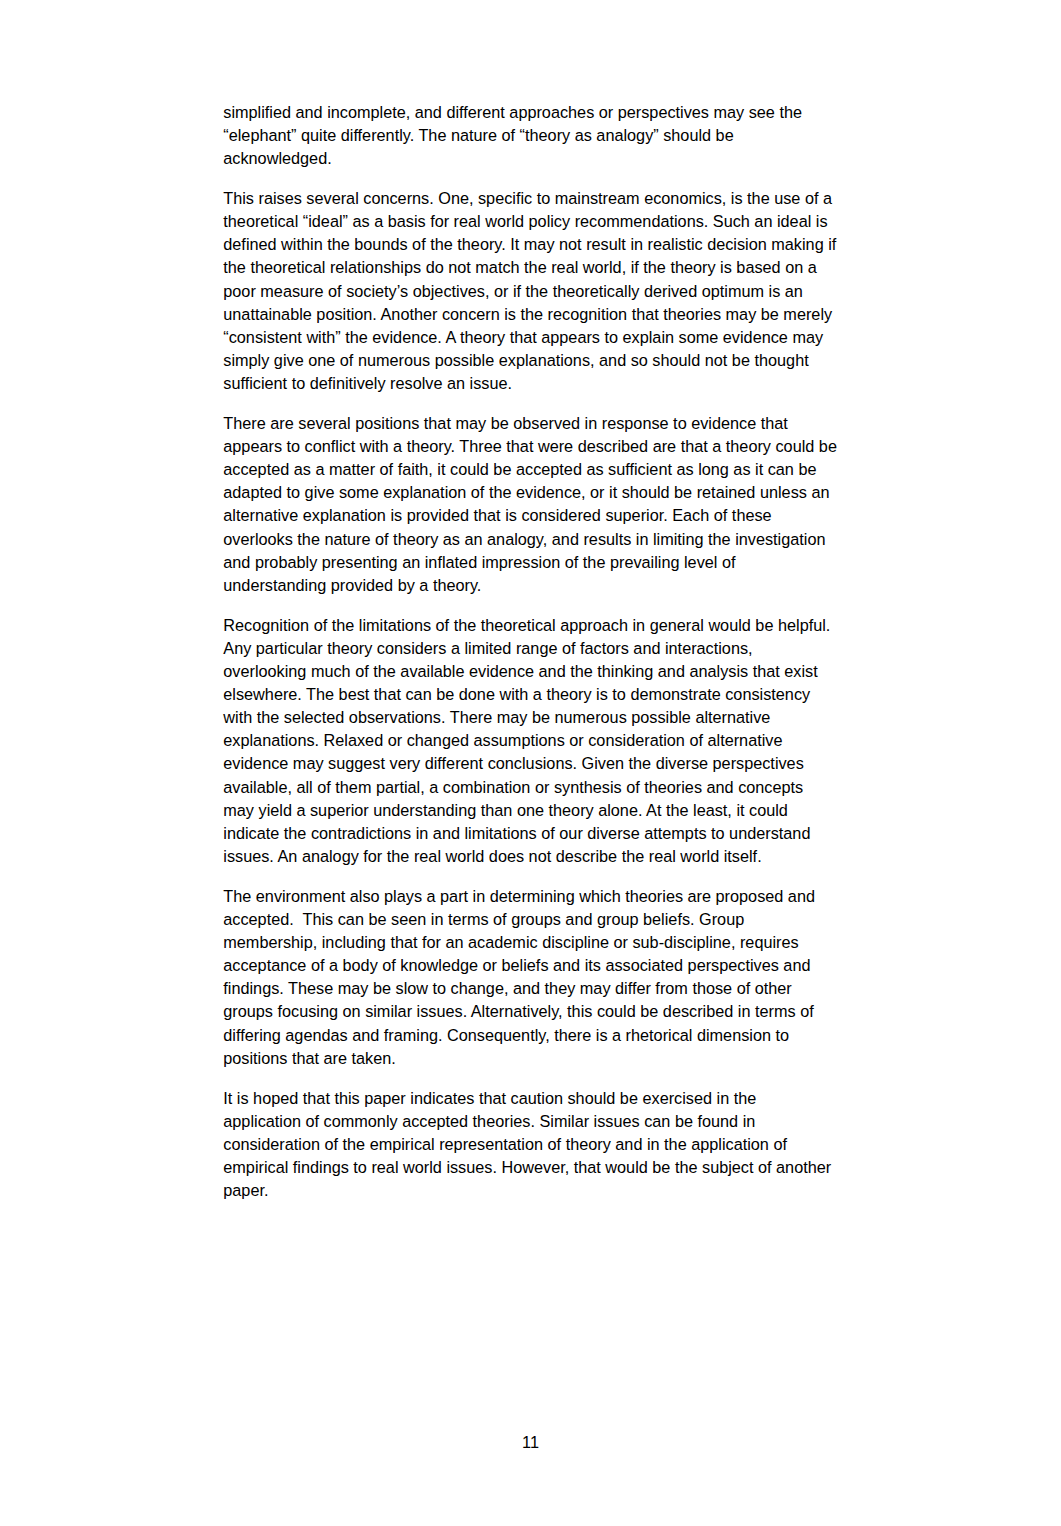simplified and incomplete, and different approaches or perspectives may see the “elephant” quite differently. The nature of “theory as analogy” should be acknowledged.
This raises several concerns. One, specific to mainstream economics, is the use of a theoretical “ideal” as a basis for real world policy recommendations. Such an ideal is defined within the bounds of the theory. It may not result in realistic decision making if the theoretical relationships do not match the real world, if the theory is based on a poor measure of society’s objectives, or if the theoretically derived optimum is an unattainable position. Another concern is the recognition that theories may be merely “consistent with” the evidence. A theory that appears to explain some evidence may simply give one of numerous possible explanations, and so should not be thought sufficient to definitively resolve an issue.
There are several positions that may be observed in response to evidence that appears to conflict with a theory. Three that were described are that a theory could be accepted as a matter of faith, it could be accepted as sufficient as long as it can be adapted to give some explanation of the evidence, or it should be retained unless an alternative explanation is provided that is considered superior. Each of these overlooks the nature of theory as an analogy, and results in limiting the investigation and probably presenting an inflated impression of the prevailing level of understanding provided by a theory.
Recognition of the limitations of the theoretical approach in general would be helpful. Any particular theory considers a limited range of factors and interactions, overlooking much of the available evidence and the thinking and analysis that exist elsewhere. The best that can be done with a theory is to demonstrate consistency with the selected observations. There may be numerous possible alternative explanations. Relaxed or changed assumptions or consideration of alternative evidence may suggest very different conclusions. Given the diverse perspectives available, all of them partial, a combination or synthesis of theories and concepts may yield a superior understanding than one theory alone. At the least, it could indicate the contradictions in and limitations of our diverse attempts to understand issues. An analogy for the real world does not describe the real world itself.
The environment also plays a part in determining which theories are proposed and accepted. This can be seen in terms of groups and group beliefs. Group membership, including that for an academic discipline or sub-discipline, requires acceptance of a body of knowledge or beliefs and its associated perspectives and findings. These may be slow to change, and they may differ from those of other groups focusing on similar issues. Alternatively, this could be described in terms of differing agendas and framing. Consequently, there is a rhetorical dimension to positions that are taken.
It is hoped that this paper indicates that caution should be exercised in the application of commonly accepted theories. Similar issues can be found in consideration of the empirical representation of theory and in the application of empirical findings to real world issues. However, that would be the subject of another paper.
11